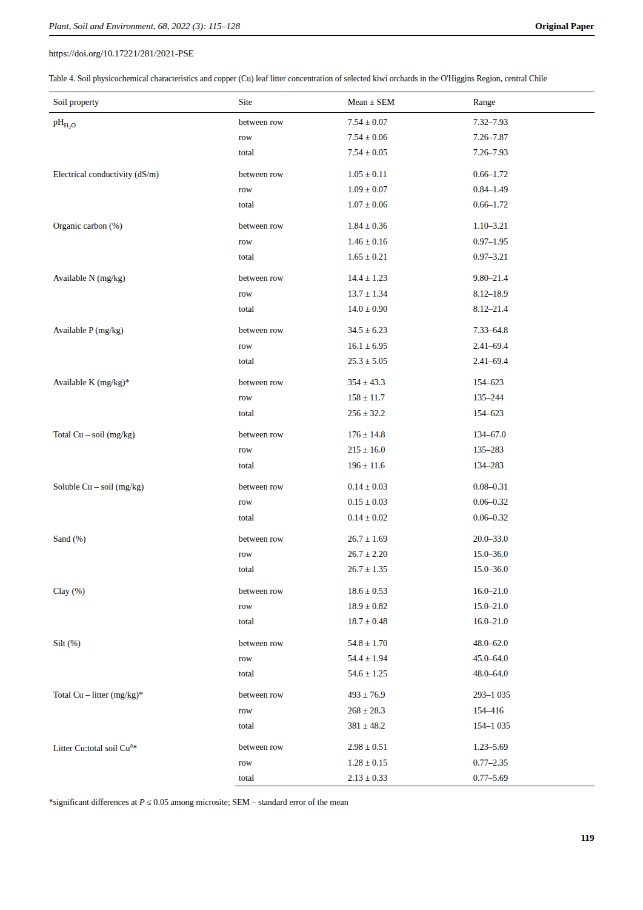Plant, Soil and Environment, 68, 2022 (3): 115–128 Original Paper
https://doi.org/10.17221/281/2021-PSE
Table 4. Soil physicochemical characteristics and copper (Cu) leaf litter concentration of selected kiwi orchards in the O'Higgins Region, central Chile
| Soil property | Site | Mean ± SEM | Range |
| --- | --- | --- | --- |
| pH H 2 O | between row | 7.54 ± 0.07 | 7.32–7.93 |
| row | 7.54 ± 0.06 | 7.26–7.87 |
| total | 7.54 ± 0.05 | 7.26–7.93 |
| Electrical conductivity (dS/m) | between row | 1.05 ± 0.11 | 0.66–1.72 |
| row | 1.09 ± 0.07 | 0.84–1.49 |
| total | 1.07 ± 0.06 | 0.66–1.72 |
| Organic carbon (%) | between row | 1.84 ± 0.36 | 1.10–3.21 |
| row | 1.46 ± 0.16 | 0.97–1.95 |
| total | 1.65 ± 0.21 | 0.97–3.21 |
| Available N (mg/kg) | between row | 14.4 ± 1.23 | 9.80–21.4 |
| row | 13.7 ± 1.34 | 8.12–18.9 |
| total | 14.0 ± 0.90 | 8.12–21.4 |
| Available P (mg/kg) | between row | 34.5 ± 6.23 | 7.33–64.8 |
| row | 16.1 ± 6.95 | 2.41–69.4 |
| total | 25.3 ± 5.05 | 2.41–69.4 |
| Available K (mg/kg)* | between row | 354 ± 43.3 | 154–623 |
| row | 158 ± 11.7 | 135–244 |
| total | 256 ± 32.2 | 154–623 |
| Total Cu – soil (mg/kg) | between row | 176 ± 14.8 | 134–67.0 |
| row | 215 ± 16.0 | 135–283 |
| total | 196 ± 11.6 | 134–283 |
| Soluble Cu – soil (mg/kg) | between row | 0.14 ± 0.03 | 0.08–0.31 |
| row | 0.15 ± 0.03 | 0.06–0.32 |
| total | 0.14 ± 0.02 | 0.06–0.32 |
| Sand (%) | between row | 26.7 ± 1.69 | 20.0–33.0 |
| row | 26.7 ± 2.20 | 15.0–36.0 |
| total | 26.7 ± 1.35 | 15.0–36.0 |
| Clay (%) | between row | 18.6 ± 0.53 | 16.0–21.0 |
| row | 18.9 ± 0.82 | 15.0–21.0 |
| total | 18.7 ± 0.48 | 16.0–21.0 |
| Silt (%) | between row | 54.8 ± 1.70 | 48.0–62.0 |
| row | 54.4 ± 1.94 | 45.0–64.0 |
| total | 54.6 ± 1.25 | 48.0–64.0 |
| Total Cu – litter (mg/kg)* | between row | 493 ± 76.9 | 293–1 035 |
| row | 268 ± 28.3 | 154–416 |
| total | 381 ± 48.2 | 154–1 035 |
| Litter Cu:total soil Cu a * | between row | 2.98 ± 0.51 | 1.23–5.69 |
| row | 1.28 ± 0.15 | 0.77–2.35 |
| total | 2.13 ± 0.33 | 0.77–5.69 |
*significant differences at P ≤ 0.05 among microsite; SEM – standard error of the mean
119